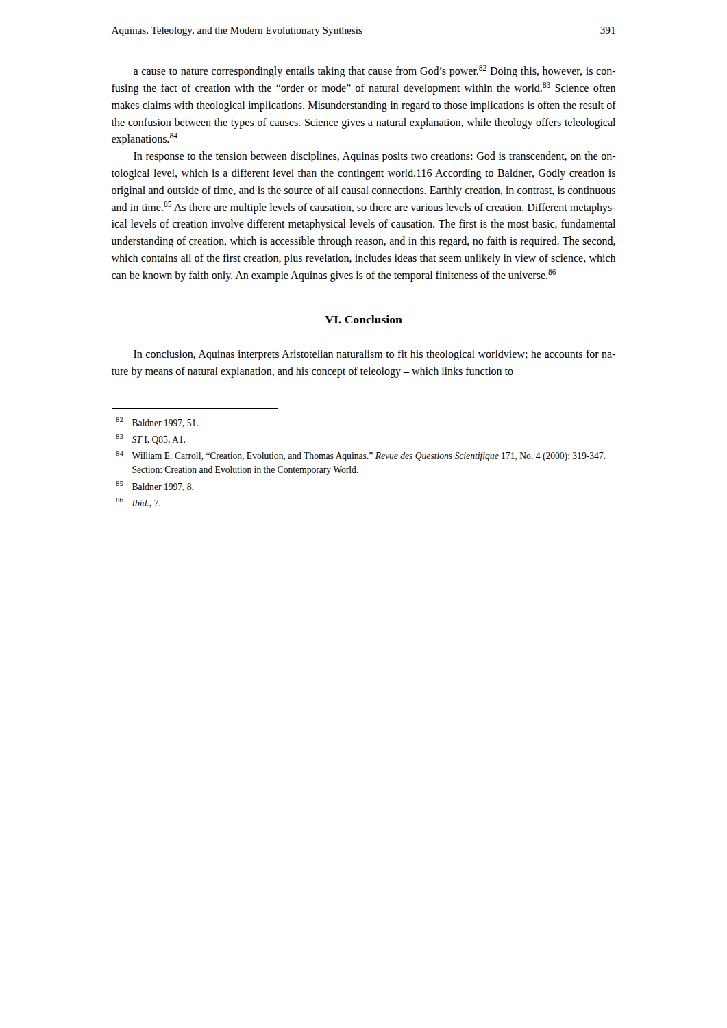Aquinas, Teleology, and the Modern Evolutionary Synthesis 391
a cause to nature correspondingly entails taking that cause from God’s power.82 Doing this, however, is confusing the fact of creation with the “order or mode” of natural development within the world.83 Science often makes claims with theological implications. Misunderstanding in regard to those implications is often the result of the confusion between the types of causes. Science gives a natural explanation, while theology offers teleological explanations.84
In response to the tension between disciplines, Aquinas posits two creations: God is transcendent, on the ontological level, which is a different level than the contingent world.116 According to Baldner, Godly creation is original and outside of time, and is the source of all causal connections. Earthly creation, in contrast, is continuous and in time.85 As there are multiple levels of causation, so there are various levels of creation. Different metaphysical levels of creation involve different metaphysical levels of causation. The first is the most basic, fundamental understanding of creation, which is accessible through reason, and in this regard, no faith is required. The second, which contains all of the first creation, plus revelation, includes ideas that seem unlikely in view of science, which can be known by faith only. An example Aquinas gives is of the temporal finiteness of the universe.86
VI. Conclusion
In conclusion, Aquinas interprets Aristotelian naturalism to fit his theological worldview; he accounts for nature by means of natural explanation, and his concept of teleology – which links function to
82 Baldner 1997, 51.
83 ST I, Q85, A1.
84 William E. Carroll, “Creation, Evolution, and Thomas Aquinas.” Revue des Questions Scientifique 171, No. 4 (2000): 319-347. Section: Creation and Evolution in the Contemporary World.
85 Baldner 1997, 8.
86 Ibid., 7.